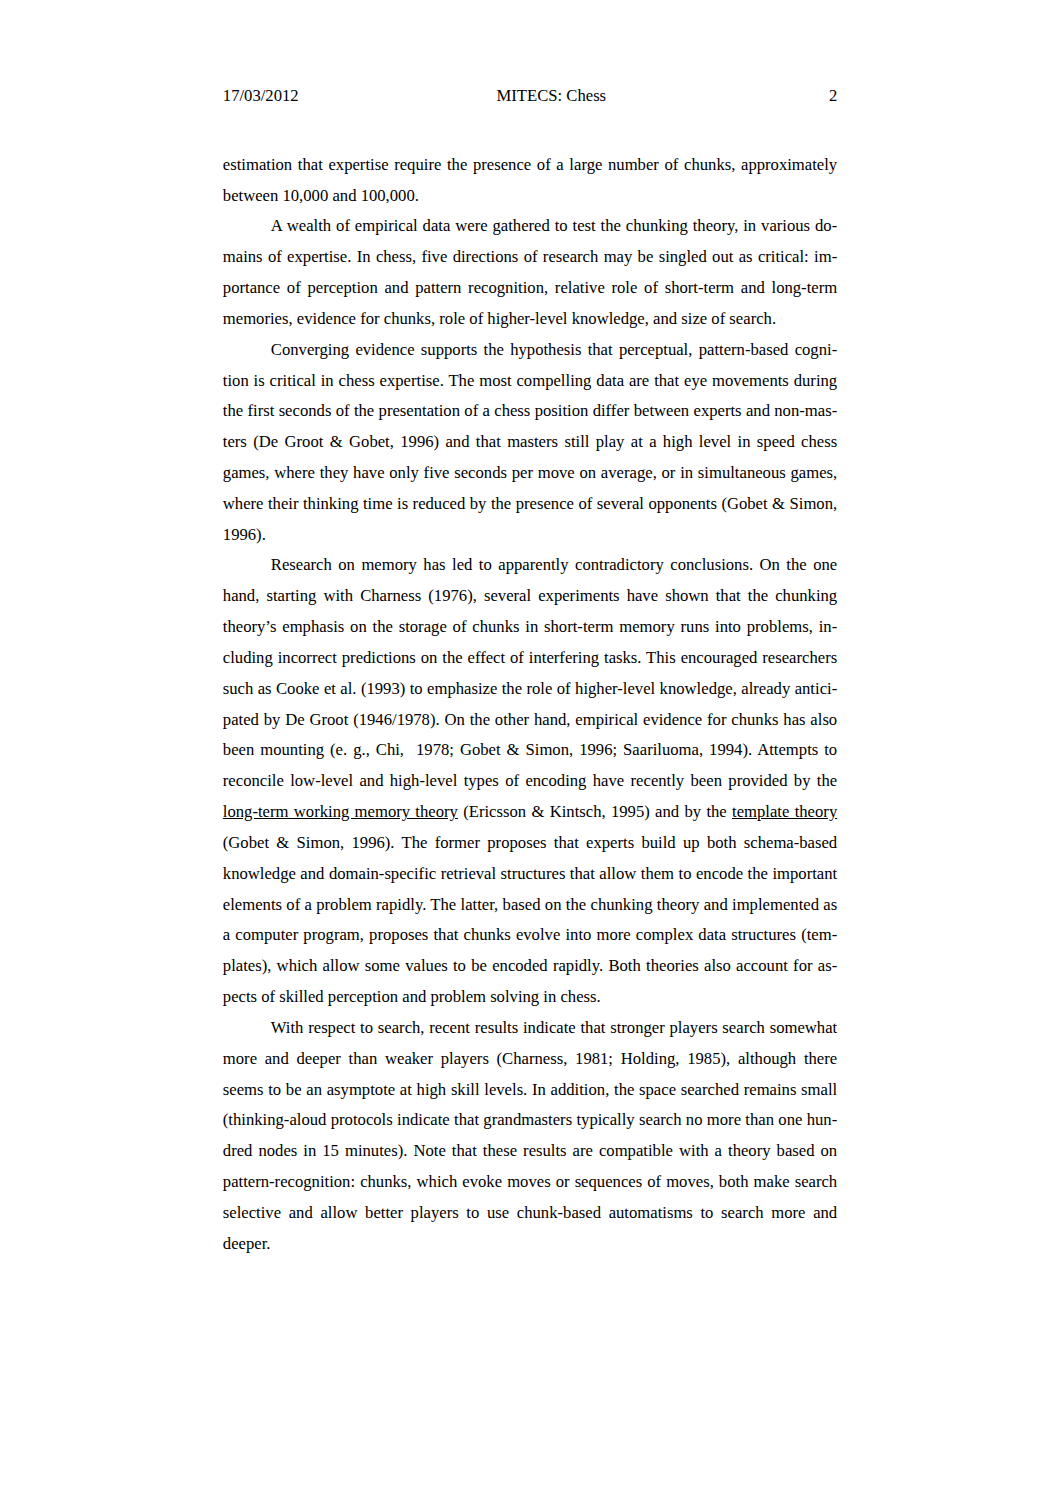17/03/2012 MITECS: Chess 2
estimation that expertise require the presence of a large number of chunks, approximately between 10,000 and 100,000.
A wealth of empirical data were gathered to test the chunking theory, in various domains of expertise. In chess, five directions of research may be singled out as critical: importance of perception and pattern recognition, relative role of short-term and long-term memories, evidence for chunks, role of higher-level knowledge, and size of search.
Converging evidence supports the hypothesis that perceptual, pattern-based cognition is critical in chess expertise. The most compelling data are that eye movements during the first seconds of the presentation of a chess position differ between experts and non-masters (De Groot & Gobet, 1996) and that masters still play at a high level in speed chess games, where they have only five seconds per move on average, or in simultaneous games, where their thinking time is reduced by the presence of several opponents (Gobet & Simon, 1996).
Research on memory has led to apparently contradictory conclusions. On the one hand, starting with Charness (1976), several experiments have shown that the chunking theory’s emphasis on the storage of chunks in short-term memory runs into problems, including incorrect predictions on the effect of interfering tasks. This encouraged researchers such as Cooke et al. (1993) to emphasize the role of higher-level knowledge, already anticipated by De Groot (1946/1978). On the other hand, empirical evidence for chunks has also been mounting (e. g., Chi, 1978; Gobet & Simon, 1996; Saariluoma, 1994). Attempts to reconcile low-level and high-level types of encoding have recently been provided by the long-term working memory theory (Ericsson & Kintsch, 1995) and by the template theory (Gobet & Simon, 1996). The former proposes that experts build up both schema-based knowledge and domain-specific retrieval structures that allow them to encode the important elements of a problem rapidly. The latter, based on the chunking theory and implemented as a computer program, proposes that chunks evolve into more complex data structures (templates), which allow some values to be encoded rapidly. Both theories also account for aspects of skilled perception and problem solving in chess.
With respect to search, recent results indicate that stronger players search somewhat more and deeper than weaker players (Charness, 1981; Holding, 1985), although there seems to be an asymptote at high skill levels. In addition, the space searched remains small (thinking-aloud protocols indicate that grandmasters typically search no more than one hundred nodes in 15 minutes). Note that these results are compatible with a theory based on pattern-recognition: chunks, which evoke moves or sequences of moves, both make search selective and allow better players to use chunk-based automatisms to search more and deeper.